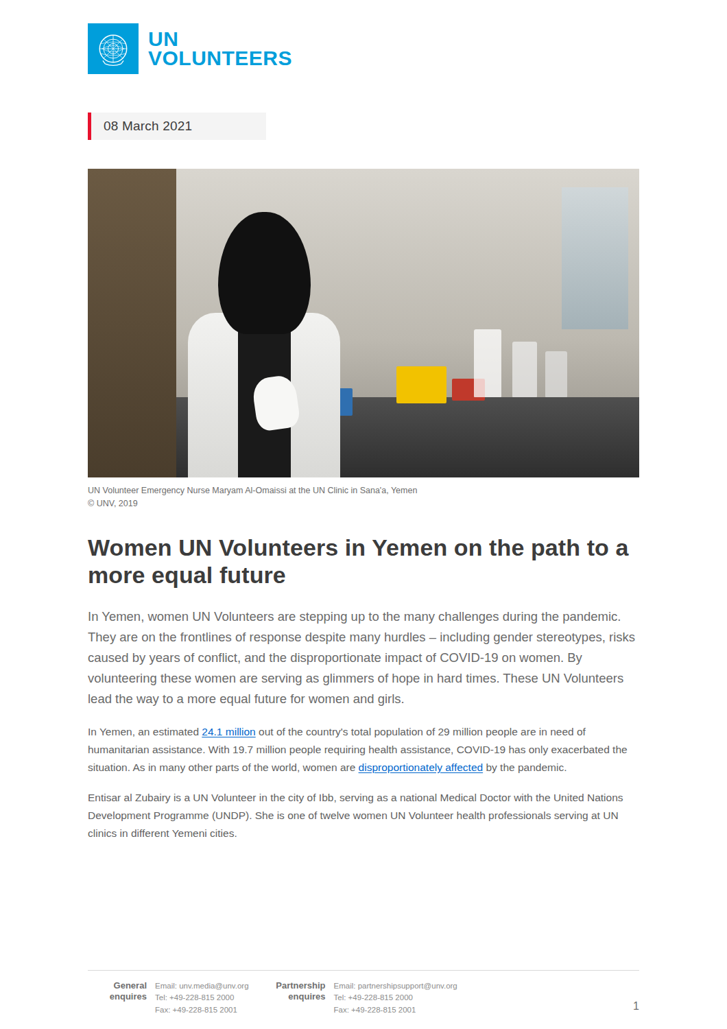UN VOLUNTEERS
08 March 2021
UN Volunteer Emergency Nurse Maryam Al-Omaissi at the UN Clinic in Sana'a, Yemen © UNV, 2019
Women UN Volunteers in Yemen on the path to a more equal future
In Yemen, women UN Volunteers are stepping up to the many challenges during the pandemic. They are on the frontlines of response despite many hurdles – including gender stereotypes, risks caused by years of conflict, and the disproportionate impact of COVID-19 on women. By volunteering these women are serving as glimmers of hope in hard times. These UN Volunteers lead the way to a more equal future for women and girls.
In Yemen, an estimated 24.1 million out of the country's total population of 29 million people are in need of humanitarian assistance. With 19.7 million people requiring health assistance, COVID-19 has only exacerbated the situation. As in many other parts of the world, women are disproportionately affected by the pandemic.
Entisar al Zubairy is a UN Volunteer in the city of Ibb, serving as a national Medical Doctor with the United Nations Development Programme (UNDP). She is one of twelve women UN Volunteer health professionals serving at UN clinics in different Yemeni cities.
General
enquires
Email: unv.media@unv.org
Tel: +49-228-815 2000
Fax: +49-228-815 2001
Partnership
enquires
Email: partnershipsupport@unv.org
Tel: +49-228-815 2000
Fax: +49-228-815 2001
1